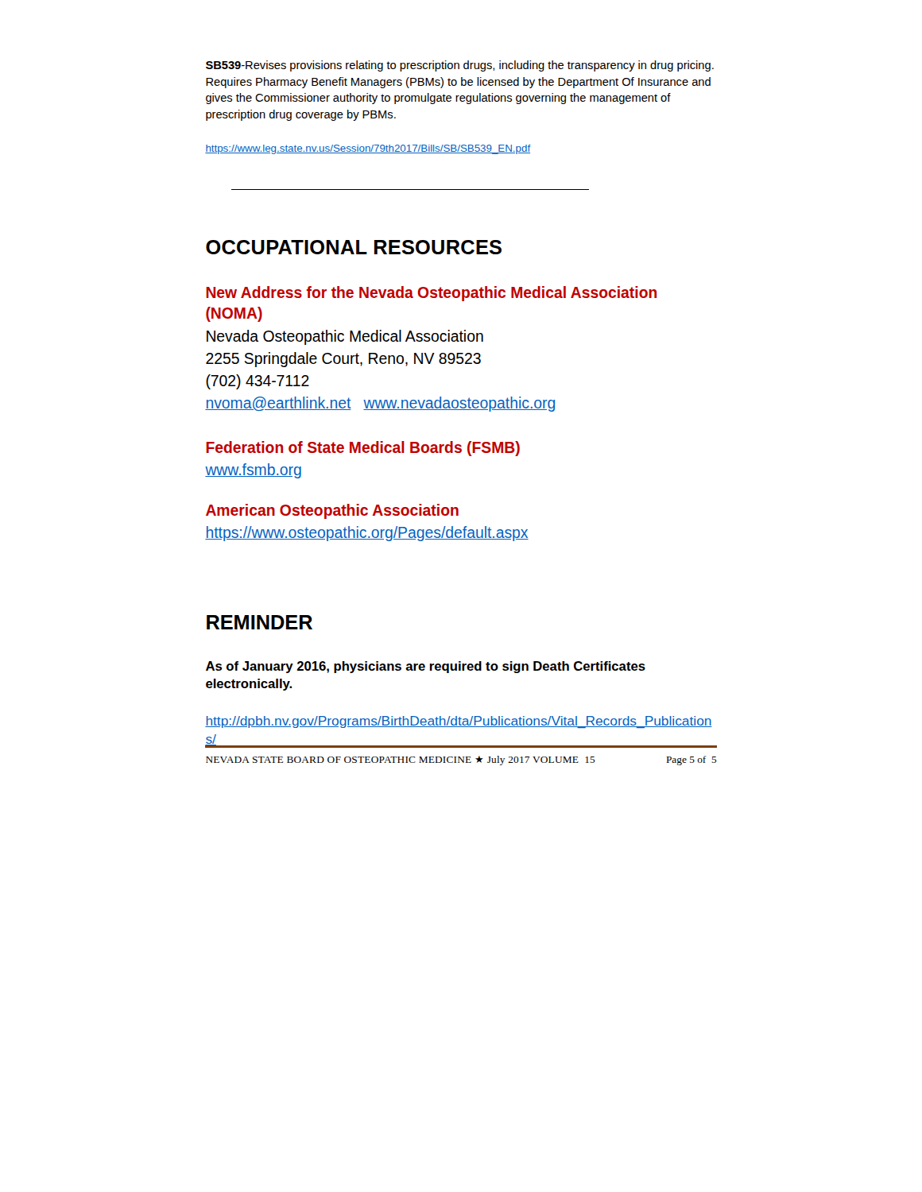SB539-Revises provisions relating to prescription drugs, including the transparency in drug pricing. Requires Pharmacy Benefit Managers (PBMs) to be licensed by the Department Of Insurance and gives the Commissioner authority to promulgate regulations governing the management of prescription drug coverage by PBMs.
https://www.leg.state.nv.us/Session/79th2017/Bills/SB/SB539_EN.pdf
OCCUPATIONAL RESOURCES
New Address for the Nevada Osteopathic Medical Association (NOMA)
Nevada Osteopathic Medical Association
2255 Springdale Court, Reno, NV 89523
(702) 434-7112
nvoma@earthlink.net www.nevadaosteopathic.org
Federation of State Medical Boards (FSMB)
www.fsmb.org
American Osteopathic Association
https://www.osteopathic.org/Pages/default.aspx
REMINDER
As of January 2016, physicians are required to sign Death Certificates electronically.
http://dpbh.nv.gov/Programs/BirthDeath/dta/Publications/Vital_Records_Publications/
NEVADA STATE BOARD OF OSTEOPATHIC MEDICINE ★ July 2017 VOLUME 15 Page 5 of 5